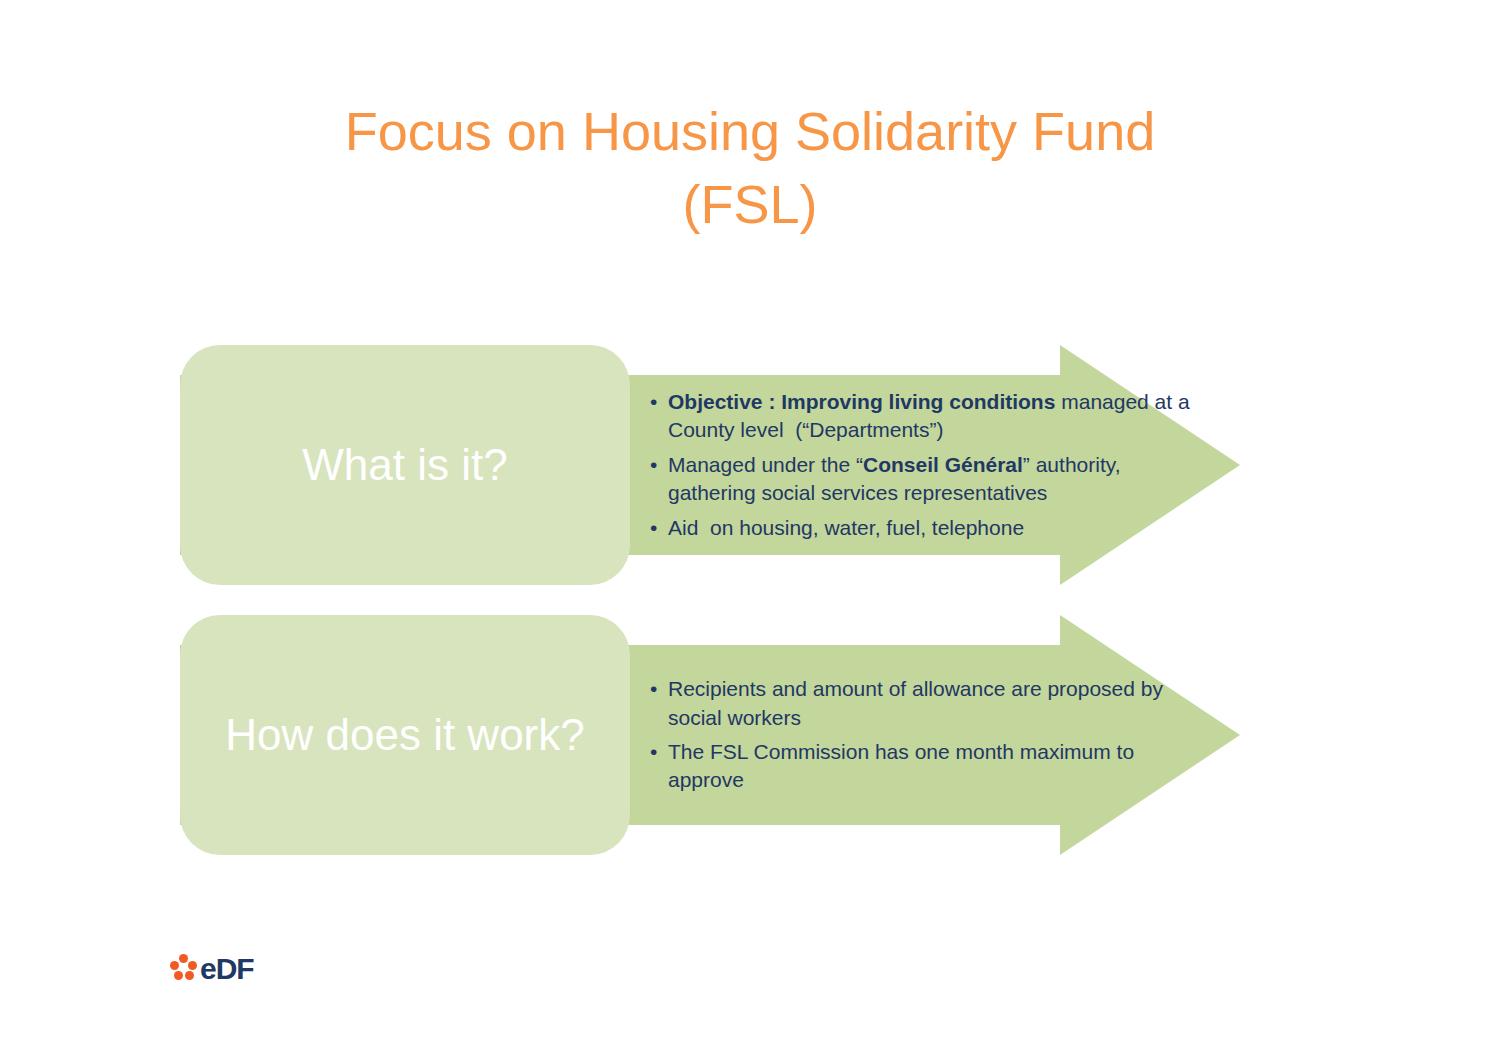Focus on Housing Solidarity Fund
(FSL)
What is it?
Objective : Improving living conditions managed at a County level (“Departments”)
Managed under the “Conseil Général” authority, gathering social services representatives
Aid on housing, water, fuel, telephone
How does it work?
Recipients and amount of allowance are proposed by social workers
The FSL Commission has one month maximum to approve
eDF